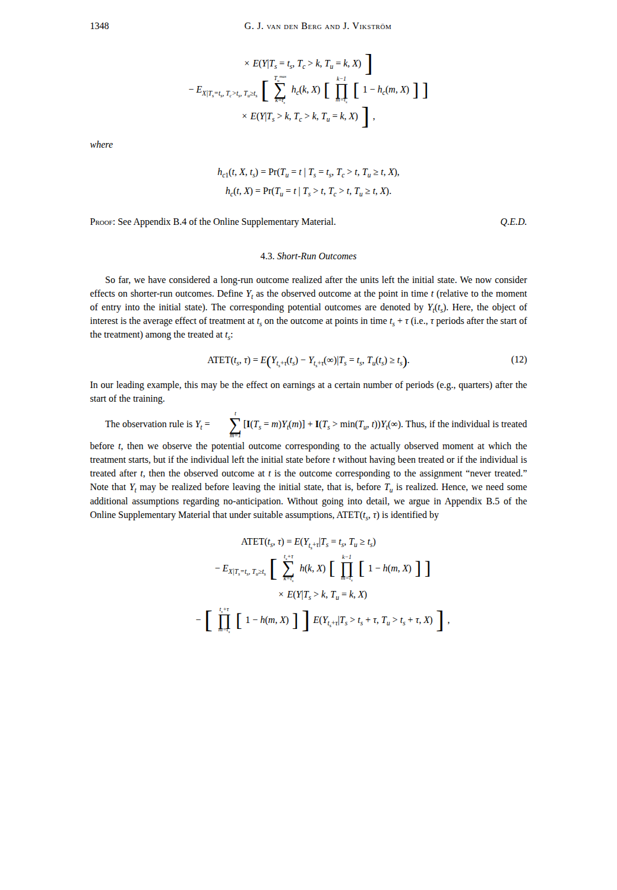1348 G. J. van den Berg and J. Vikström
× E(Y|Ts = ts, Tc > k, Tu = k, X) ]
− EX|Ts=ts, Tc>ts, Tu≥ts [ Tumax ∑ k=ts hc(k, X) [ k−1 ∏ m=ts [ 1 − hc(m, X) ] ]
× E(Y|Ts > k, Tc > k, Tu = k, X) ] ,
where
hc1(t, X, ts) = Pr(Tu = t | Ts = ts, Tc > t, Tu ≥ t, X),
hc(t, X) = Pr(Tu = t | Ts > t, Tc > t, Tu ≥ t, X).
Proof: See Appendix B.4 of the Online Supplementary Material. Q.E.D.
4.3. Short-Run Outcomes
So far, we have considered a long-run outcome realized after the units left the initial state. We now consider effects on shorter-run outcomes. Define Yt as the observed outcome at the point in time t (relative to the moment of entry into the initial state). The corresponding potential outcomes are denoted by Yt(ts). Here, the object of interest is the average effect of treatment at ts on the outcome at points in time ts + τ (i.e., τ periods after the start of the treatment) among the treated at ts:
ATET(ts, τ) = E(Yts+τ(ts) − Yts+τ(∞)|Ts = ts, Tu(ts) ≥ ts).
(12)
In our leading example, this may be the effect on earnings at a certain number of periods (e.g., quarters) after the start of the training.
The observation rule is Yt = t∑m=1[I(Ts = m)Yt(m)] + I(Ts > min(Tu, t))Yt(∞). Thus, if the individual is treated before t, then we observe the potential outcome corresponding to the actually observed moment at which the treatment starts, but if the individual left the initial state before t without having been treated or if the individual is treated after t, then the observed outcome at t is the outcome corresponding to the assignment “never treated.” Note that Yt may be realized before leaving the initial state, that is, before Tu is realized. Hence, we need some additional assumptions regarding no-anticipation. Without going into detail, we argue in Appendix B.5 of the Online Supplementary Material that under suitable assumptions, ATET(ts, τ) is identified by
ATET(ts, τ) = E(Yts+τ|Ts = ts, Tu ≥ ts)
− EX|Ts=ts, Tu≥ts [ ts+τ ∑ k=ts h(k, X) [ k−1 ∏ m=ts [ 1 − h(m, X) ] ]
× E(Y|Ts > k, Tu = k, X)
− [ ts+τ ∏ m=ts [ 1 − h(m, X) ] ] E(Yts+τ|Ts > ts + τ, Tu > ts + τ, X) ] ,